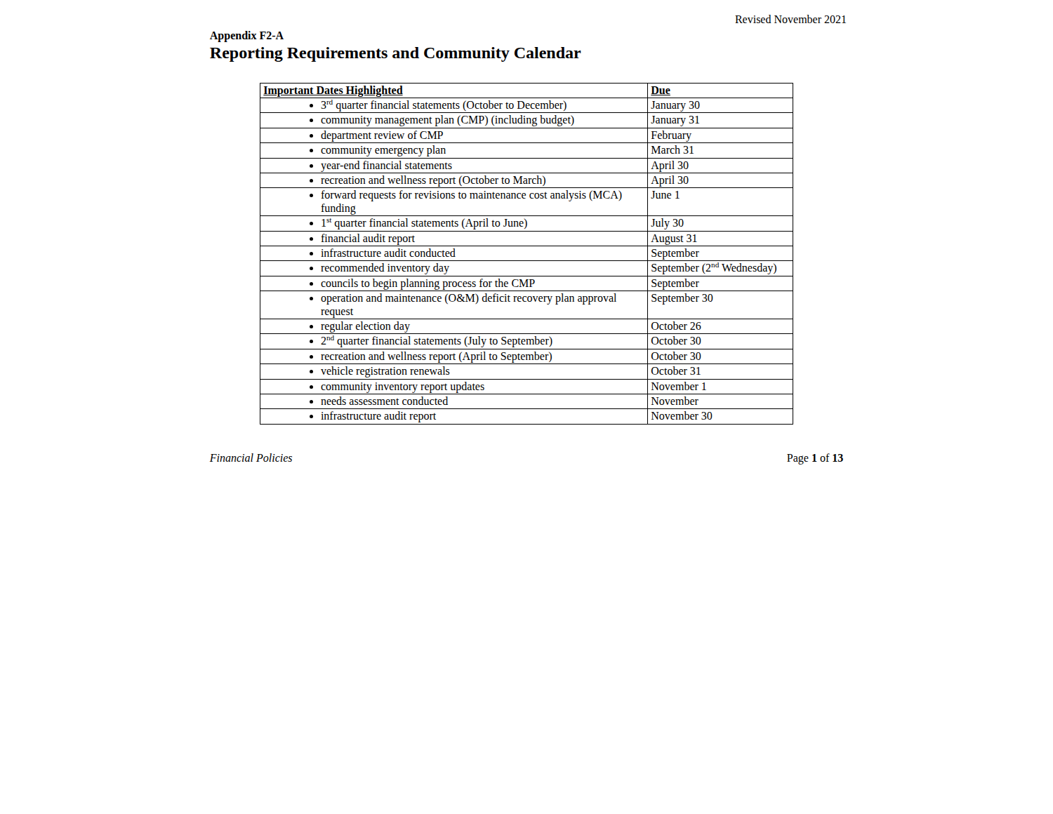Revised November 2021
Appendix F2-A
Reporting Requirements and Community Calendar
| Important Dates Highlighted | Due |
| --- | --- |
| 3 rd quarter financial statements (October to December) | January 30 |
| community management plan (CMP) (including budget) | January 31 |
| department review of CMP | February |
| community emergency plan | March 31 |
| year-end financial statements | April 30 |
| recreation and wellness report (October to March) | April 30 |
| forward requests for revisions to maintenance cost analysis (MCA) funding | June 1 |
| 1 st quarter financial statements (April to June) | July 30 |
| financial audit report | August 31 |
| infrastructure audit conducted | September |
| recommended inventory day | September (2 nd Wednesday) |
| councils to begin planning process for the CMP | September |
| operation and maintenance (O&M) deficit recovery plan approval request | September 30 |
| regular election day | October 26 |
| 2 nd quarter financial statements (July to September) | October 30 |
| recreation and wellness report (April to September) | October 30 |
| vehicle registration renewals | October 31 |
| community inventory report updates | November 1 |
| needs assessment conducted | November |
| infrastructure audit report | November 30 |
Financial Policies
Page 1 of 13